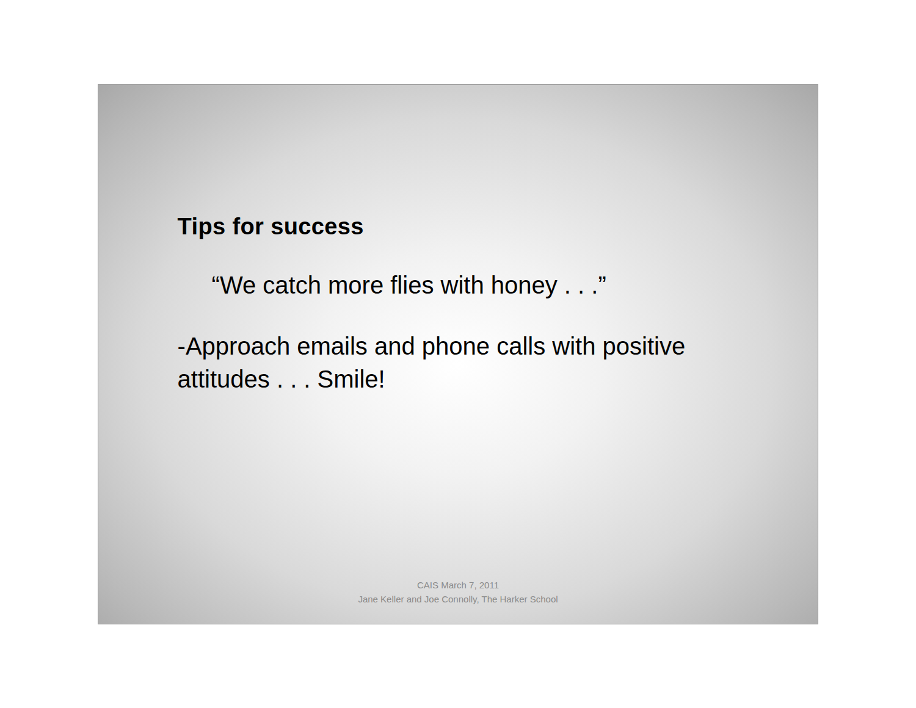Tips for success
“We catch more flies with honey . . .”
-Approach emails and phone calls with positive attitudes . . . Smile!
CAIS March 7, 2011
Jane Keller and Joe Connolly, The Harker School